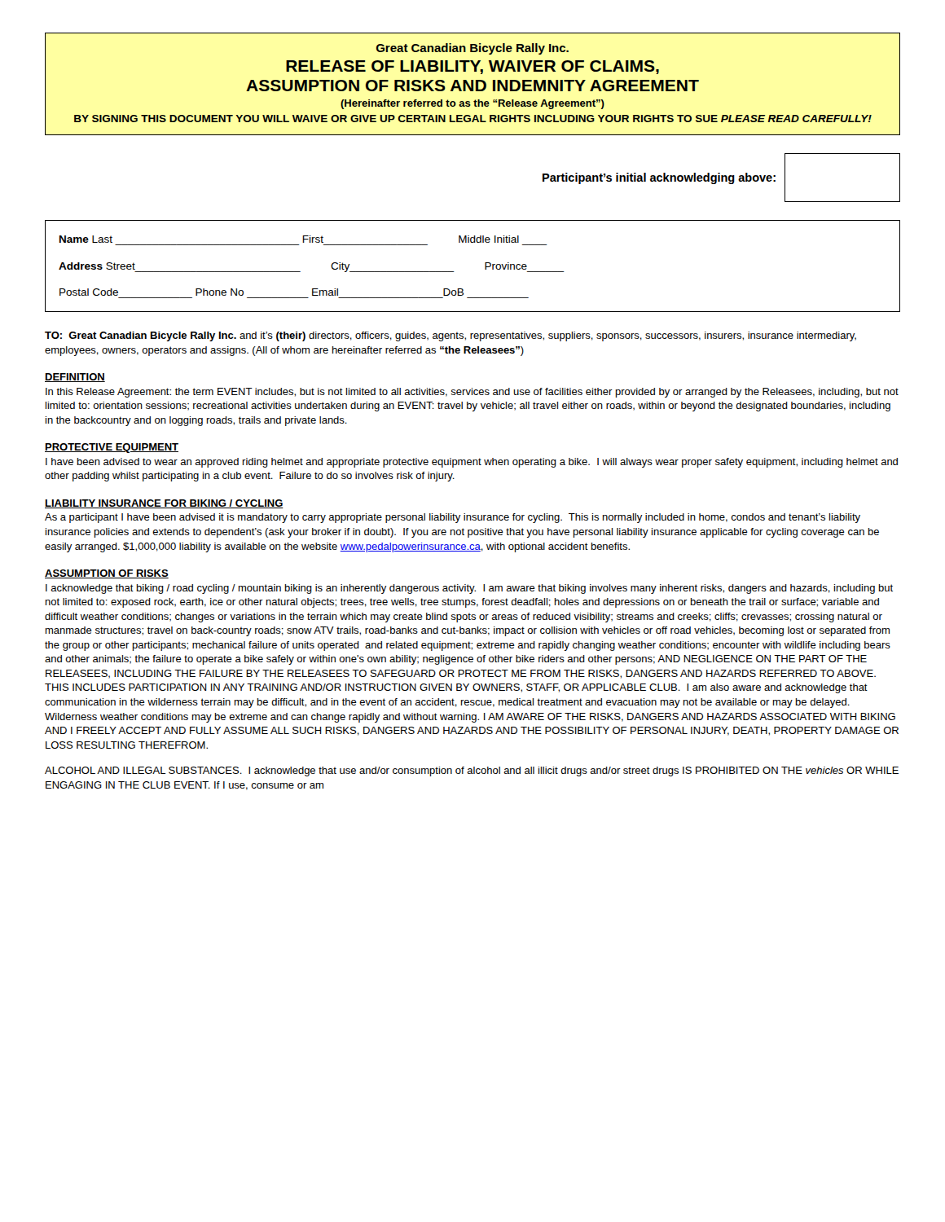Great Canadian Bicycle Rally Inc.
RELEASE OF LIABILITY, WAIVER OF CLAIMS,
ASSUMPTION OF RISKS AND INDEMNITY AGREEMENT
(Hereinafter referred to as the “Release Agreement”)
BY SIGNING THIS DOCUMENT YOU WILL WAIVE OR GIVE UP CERTAIN LEGAL RIGHTS INCLUDING YOUR RIGHTS TO SUE PLEASE READ CAREFULLY!
Participant’s initial acknowledging above:
Name Last ______________________________ First_________________ Middle Initial ____
Address Street___________________________ City_________________ Province______
Postal Code____________ Phone No __________ Email_________________DoB __________
TO: Great Canadian Bicycle Rally Inc. and it’s (their) directors, officers, guides, agents, representatives, suppliers, sponsors, successors, insurers, insurance intermediary, employees, owners, operators and assigns. (All of whom are hereinafter referred as “the Releasees”)
DEFINITION
In this Release Agreement: the term EVENT includes, but is not limited to all activities, services and use of facilities either provided by or arranged by the Releasees, including, but not limited to: orientation sessions; recreational activities undertaken during an EVENT: travel by vehicle; all travel either on roads, within or beyond the designated boundaries, including in the backcountry and on logging roads, trails and private lands.
PROTECTIVE EQUIPMENT
I have been advised to wear an approved riding helmet and appropriate protective equipment when operating a bike. I will always wear proper safety equipment, including helmet and other padding whilst participating in a club event. Failure to do so involves risk of injury.
LIABILITY INSURANCE FOR BIKING / CYCLING
As a participant I have been advised it is mandatory to carry appropriate personal liability insurance for cycling. This is normally included in home, condos and tenant’s liability insurance policies and extends to dependent’s (ask your broker if in doubt). If you are not positive that you have personal liability insurance applicable for cycling coverage can be easily arranged. $1,000,000 liability is available on the website www.pedalpowerinsurance.ca, with optional accident benefits.
ASSUMPTION OF RISKS
I acknowledge that biking / road cycling / mountain biking is an inherently dangerous activity. I am aware that biking involves many inherent risks, dangers and hazards, including but not limited to: exposed rock, earth, ice or other natural objects; trees, tree wells, tree stumps, forest deadfall; holes and depressions on or beneath the trail or surface; variable and difficult weather conditions; changes or variations in the terrain which may create blind spots or areas of reduced visibility; streams and creeks; cliffs; crevasses; crossing natural or manmade structures; travel on back-country roads; snow ATV trails, road-banks and cut-banks; impact or collision with vehicles or off road vehicles, becoming lost or separated from the group or other participants; mechanical failure of units operated and related equipment; extreme and rapidly changing weather conditions; encounter with wildlife including bears and other animals; the failure to operate a bike safely or within one's own ability; negligence of other bike riders and other persons; AND NEGLIGENCE ON THE PART OF THE RELEASEES, INCLUDING THE FAILURE BY THE RELEASEES TO SAFEGUARD OR PROTECT ME FROM THE RISKS, DANGERS AND HAZARDS REFERRED TO ABOVE. THIS INCLUDES PARTICIPATION IN ANY TRAINING AND/OR INSTRUCTION GIVEN BY OWNERS, STAFF, OR APPLICABLE CLUB. I am also aware and acknowledge that communication in the wilderness terrain may be difficult, and in the event of an accident, rescue, medical treatment and evacuation may not be available or may be delayed. Wilderness weather conditions may be extreme and can change rapidly and without warning. I AM AWARE OF THE RISKS, DANGERS AND HAZARDS ASSOCIATED WITH BIKING AND I FREELY ACCEPT AND FULLY ASSUME ALL SUCH RISKS, DANGERS AND HAZARDS AND THE POSSIBILITY OF PERSONAL INJURY, DEATH, PROPERTY DAMAGE OR LOSS RESULTING THEREFROM.
ALCOHOL AND ILLEGAL SUBSTANCES. I acknowledge that use and/or consumption of alcohol and all illicit drugs and/or street drugs IS PROHIBITED ON THE vehicles OR WHILE ENGAGING IN THE CLUB EVENT. If I use, consume or am